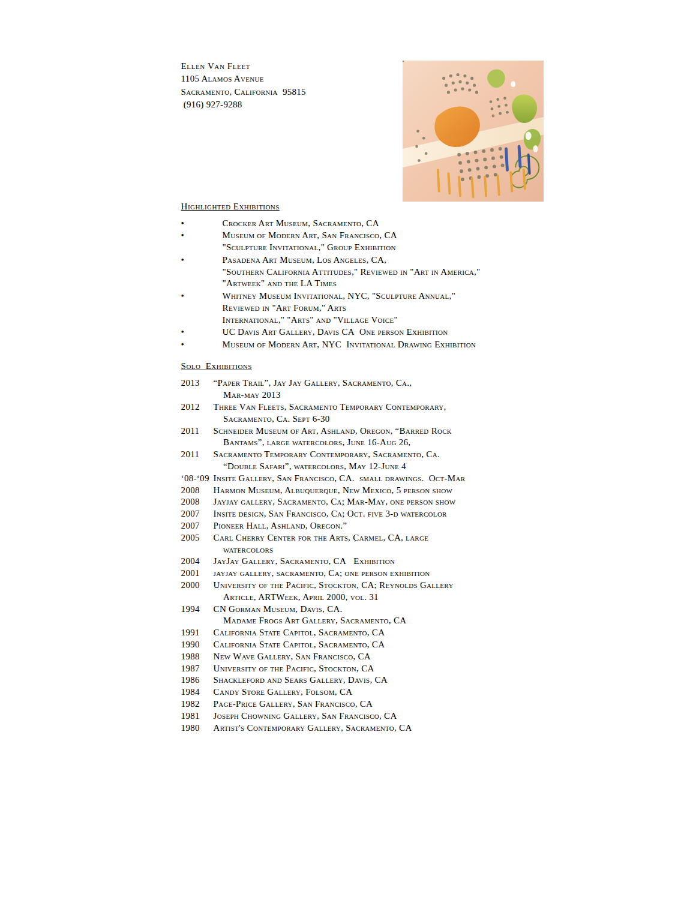Ellen Van Fleet
1105 Alamos Avenue
Sacramento, California 95815
(916) 927-9288
Highlighted Exhibitions
Crocker Art Museum, Sacramento, CA
Museum of Modern Art, San Francisco, CA "Sculpture Invitational," Group Exhibition
Pasadena Art Museum, Los Angeles, CA, "Southern California Attitudes," Reviewed in "Art in America," "Artweek" and the LA Times
Whitney Museum Invitational, NYC, "Sculpture Annual," Reviewed in "Art Forum," Arts International," "Arts" and "Village Voice"
UC Davis Art Gallery, Davis CA One person Exhibition
Museum of Modern Art, NYC Invitational Drawing Exhibition
Solo Exhibitions
2013
“Paper Trail”, Jay Jay Gallery, Sacramento, Ca., Mar-may 2013
2012
Three Van Fleets, Sacramento Temporary Contemporary, Sacramento, Ca. Sept 6-30
2011
Schneider Museum of Art, Ashland, Oregon, “Barred Rock Bantams”, large watercolors, June 16-Aug 26,
2011
Sacramento Temporary Contemporary, Sacramento, Ca. “Double Safari”, watercolors, May 12-June 4
‘08-‘09
Insite Gallery, San Francisco, CA. small drawings. Oct-Mar
2008
Harmon Museum, Albuquerque, New Mexico, 5 person show
2008
Jayjay gallery, Sacramento, Ca; Mar-May, one person show
2007
Insite design, San Francisco, Ca; Oct. five 3-d watercolor
2007
Pioneer Hall, Ashland, Oregon.”
2005
Carl Cherry Center for the Arts, Carmel, CA, large watercolors
2004
JayJay Gallery, Sacramento, CA Exhibition
2001
jayjay gallery, sacramento, Ca; one person exhibition
2000
University of the Pacific, Stockton, CA; Reynolds Gallery Article, ARTWeek, April 2000, vol. 31
1994
CN Gorman Museum, Davis, CA. Madame Frogs Art Gallery, Sacramento, CA
1991
California State Capitol, Sacramento, CA
1990
California State Capitol, Sacramento, CA
1988
New Wave Gallery, San Francisco, CA
1987
University of the Pacific, Stockton, CA
1986
Shackleford and Sears Gallery, Davis, CA
1984
Candy Store Gallery, Folsom, CA
1982
Page-Price Gallery, San Francisco, CA
1981
Joseph Chowning Gallery, San Francisco, CA
1980
Artist's Contemporary Gallery, Sacramento, CA